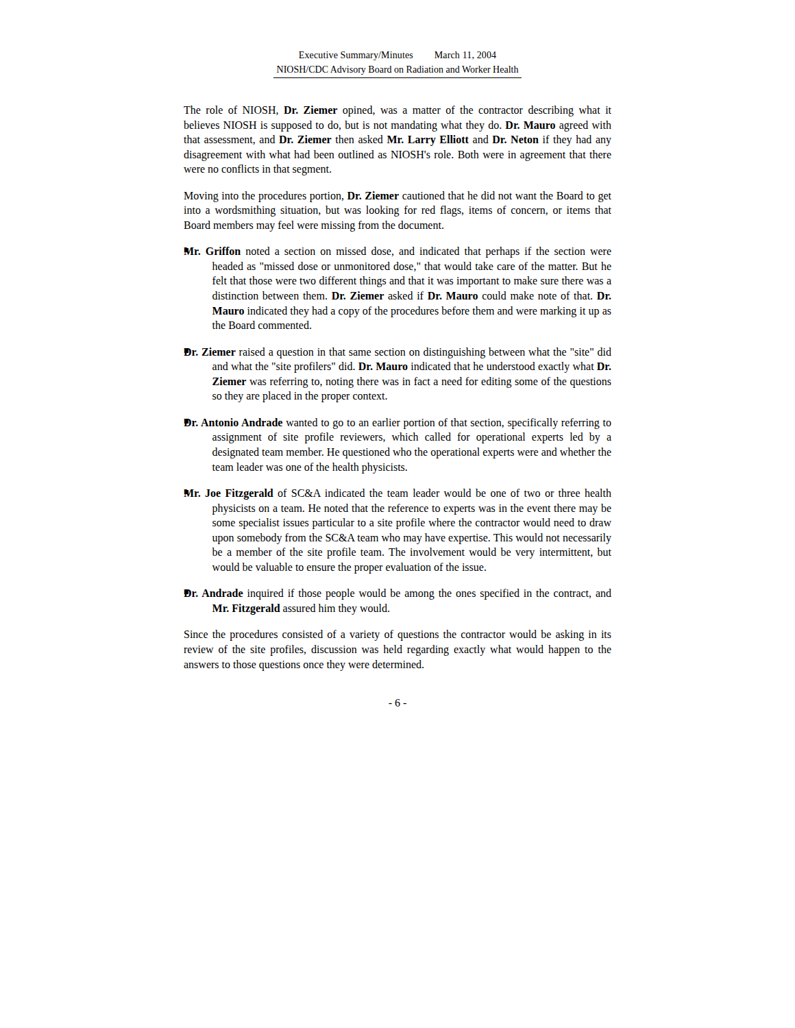Executive Summary/MinutesMarch 11, 2004
NIOSH/CDC Advisory Board on Radiation and Worker Health
The role of NIOSH, Dr. Ziemer opined, was a matter of the contractor describing what it believes NIOSH is supposed to do, but is not mandating what they do. Dr. Mauro agreed with that assessment, and Dr. Ziemer then asked Mr. Larry Elliott and Dr. Neton if they had any disagreement with what had been outlined as NIOSH's role. Both were in agreement that there were no conflicts in that segment.
Moving into the procedures portion, Dr. Ziemer cautioned that he did not want the Board to get into a wordsmithing situation, but was looking for red flags, items of concern, or items that Board members may feel were missing from the document.
Mr. Griffon noted a section on missed dose, and indicated that perhaps if the section were headed as "missed dose or unmonitored dose," that would take care of the matter. But he felt that those were two different things and that it was important to make sure there was a distinction between them. Dr. Ziemer asked if Dr. Mauro could make note of that. Dr. Mauro indicated they had a copy of the procedures before them and were marking it up as the Board commented.
Dr. Ziemer raised a question in that same section on distinguishing between what the "site" did and what the "site profilers" did. Dr. Mauro indicated that he understood exactly what Dr. Ziemer was referring to, noting there was in fact a need for editing some of the questions so they are placed in the proper context.
Dr. Antonio Andrade wanted to go to an earlier portion of that section, specifically referring to assignment of site profile reviewers, which called for operational experts led by a designated team member. He questioned who the operational experts were and whether the team leader was one of the health physicists.
Mr. Joe Fitzgerald of SC&A indicated the team leader would be one of two or three health physicists on a team. He noted that the reference to experts was in the event there may be some specialist issues particular to a site profile where the contractor would need to draw upon somebody from the SC&A team who may have expertise. This would not necessarily be a member of the site profile team. The involvement would be very intermittent, but would be valuable to ensure the proper evaluation of the issue.
Dr. Andrade inquired if those people would be among the ones specified in the contract, and Mr. Fitzgerald assured him they would.
Since the procedures consisted of a variety of questions the contractor would be asking in its review of the site profiles, discussion was held regarding exactly what would happen to the answers to those questions once they were determined.
- 6 -